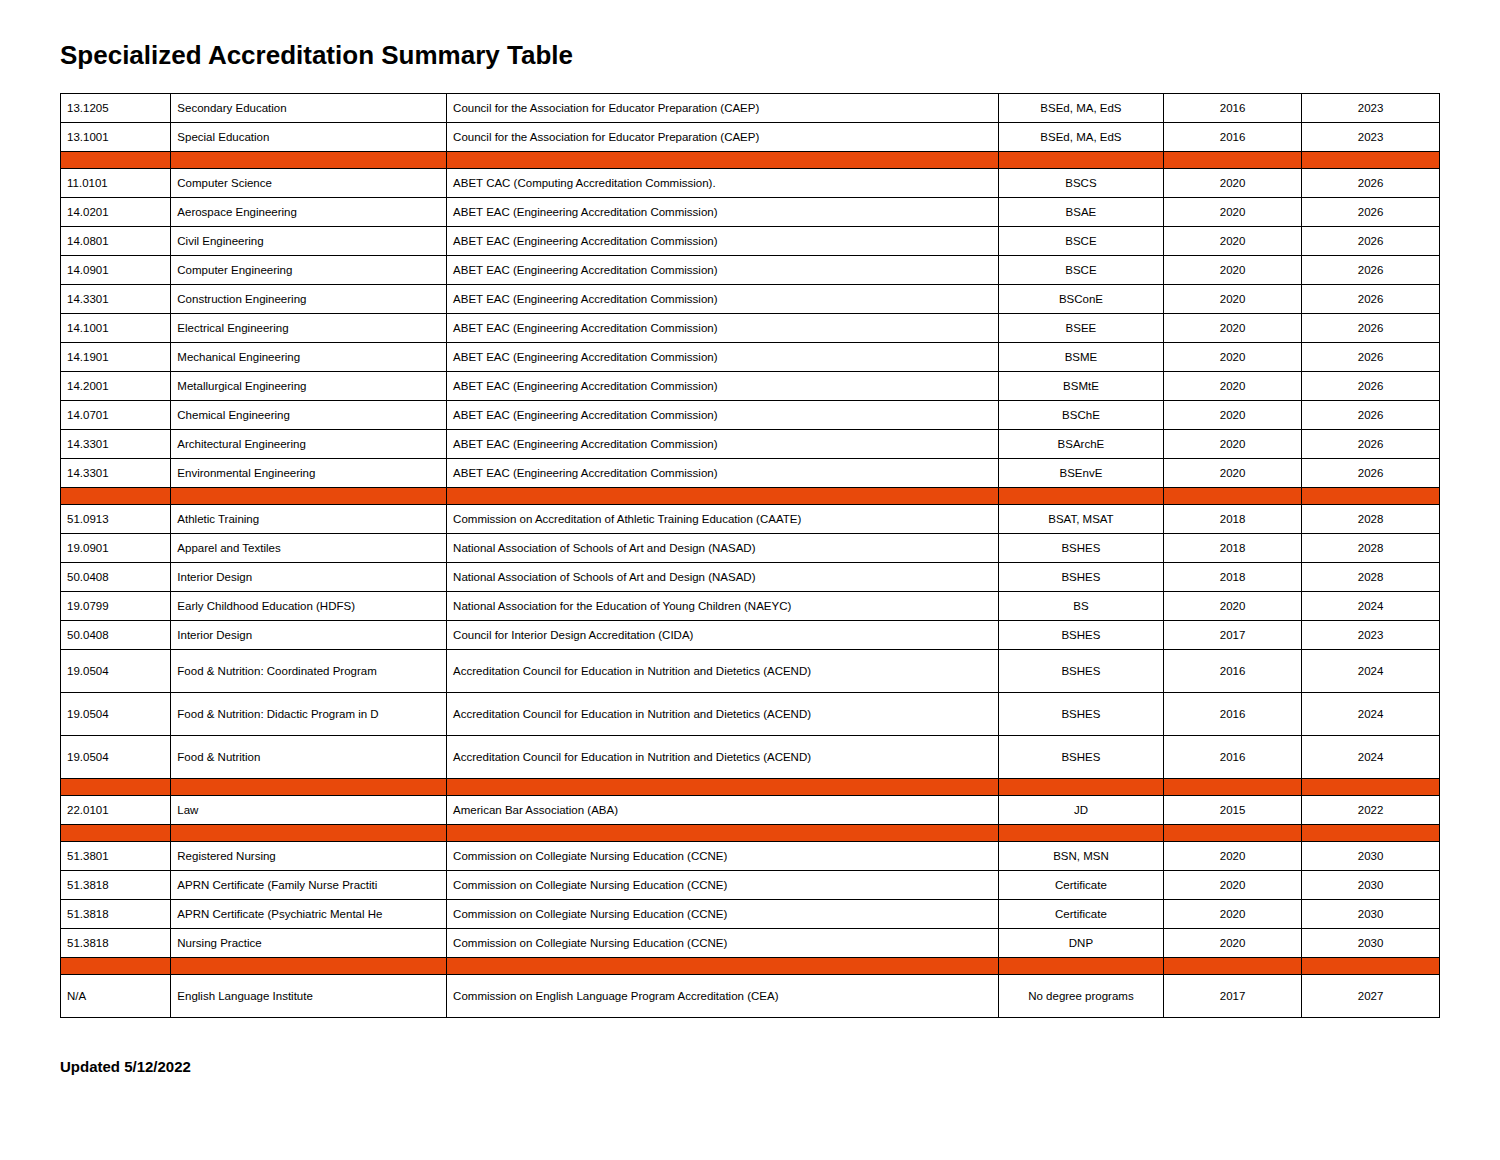Specialized Accreditation Summary Table
| 13.1205 | Secondary Education | Council for the Association for Educator Preparation (CAEP) | BSEd, MA, EdS | 2016 | 2023 |
| 13.1001 | Special Education | Council for the Association for Educator Preparation (CAEP) | BSEd, MA, EdS | 2016 | 2023 |
| 11.0101 | Computer Science | ABET CAC (Computing Accreditation Commission). | BSCS | 2020 | 2026 |
| 14.0201 | Aerospace Engineering | ABET EAC (Engineering Accreditation Commission) | BSAE | 2020 | 2026 |
| 14.0801 | Civil Engineering | ABET EAC (Engineering Accreditation Commission) | BSCE | 2020 | 2026 |
| 14.0901 | Computer Engineering | ABET EAC (Engineering Accreditation Commission) | BSCE | 2020 | 2026 |
| 14.3301 | Construction Engineering | ABET EAC (Engineering Accreditation Commission) | BSConE | 2020 | 2026 |
| 14.1001 | Electrical Engineering | ABET EAC (Engineering Accreditation Commission) | BSEE | 2020 | 2026 |
| 14.1901 | Mechanical Engineering | ABET EAC (Engineering Accreditation Commission) | BSME | 2020 | 2026 |
| 14.2001 | Metallurgical Engineering | ABET EAC (Engineering Accreditation Commission) | BSMtE | 2020 | 2026 |
| 14.0701 | Chemical Engineering | ABET EAC (Engineering Accreditation Commission) | BSChE | 2020 | 2026 |
| 14.3301 | Architectural Engineering | ABET EAC (Engineering Accreditation Commission) | BSArchE | 2020 | 2026 |
| 14.3301 | Environmental Engineering | ABET EAC (Engineering Accreditation Commission) | BSEnvE | 2020 | 2026 |
| 51.0913 | Athletic Training | Commission on Accreditation of Athletic Training Education (CAATE) | BSAT, MSAT | 2018 | 2028 |
| 19.0901 | Apparel and Textiles | National Association of Schools of Art and Design (NASAD) | BSHES | 2018 | 2028 |
| 50.0408 | Interior Design | National Association of Schools of Art and Design (NASAD) | BSHES | 2018 | 2028 |
| 19.0799 | Early Childhood Education (HDFS) | National Association for the Education of Young Children (NAEYC) | BS | 2020 | 2024 |
| 50.0408 | Interior Design | Council for Interior Design Accreditation (CIDA) | BSHES | 2017 | 2023 |
| 19.0504 | Food & Nutrition: Coordinated Program | Accreditation Council for Education in Nutrition and Dietetics (ACEND) | BSHES | 2016 | 2024 |
| 19.0504 | Food & Nutrition: Didactic Program in D | Accreditation Council for Education in Nutrition and Dietetics (ACEND) | BSHES | 2016 | 2024 |
| 19.0504 | Food & Nutrition | Accreditation Council for Education in Nutrition and Dietetics (ACEND) | BSHES | 2016 | 2024 |
| 22.0101 | Law | American Bar Association (ABA) | JD | 2015 | 2022 |
| 51.3801 | Registered Nursing | Commission on Collegiate Nursing Education (CCNE) | BSN, MSN | 2020 | 2030 |
| 51.3818 | APRN Certificate (Family Nurse Practiti | Commission on Collegiate Nursing Education (CCNE) | Certificate | 2020 | 2030 |
| 51.3818 | APRN Certificate (Psychiatric Mental He | Commission on Collegiate Nursing Education (CCNE) | Certificate | 2020 | 2030 |
| 51.3818 | Nursing Practice | Commission on Collegiate Nursing Education (CCNE) | DNP | 2020 | 2030 |
| N/A | English Language Institute | Commission on English Language Program Accreditation (CEA) | No degree programs | 2017 | 2027 |
Updated 5/12/2022